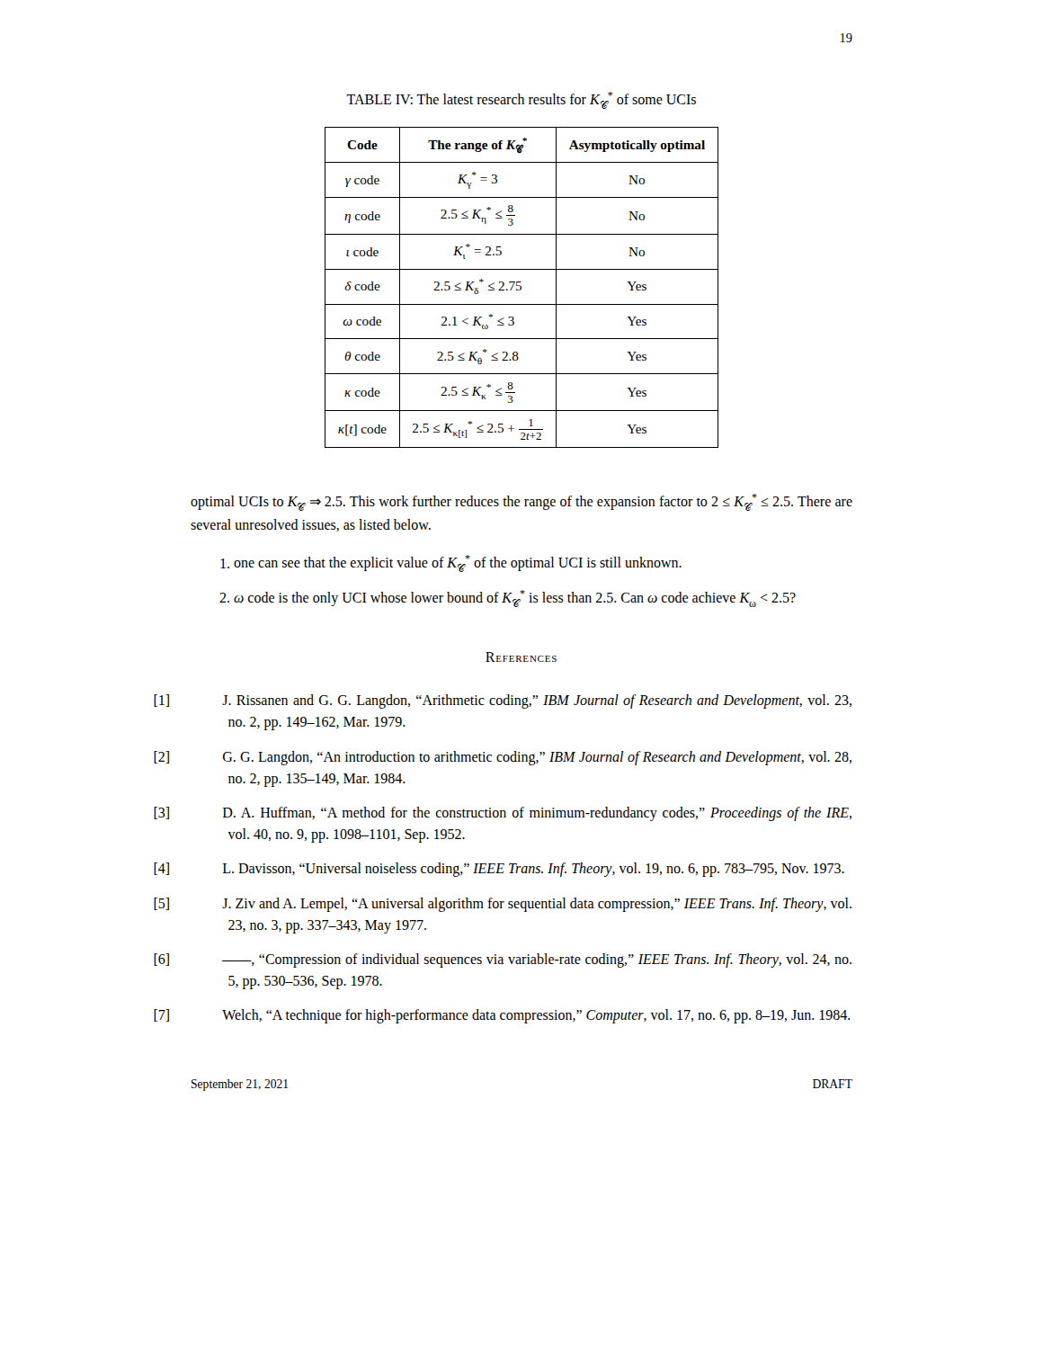19
TABLE IV: The latest research results for K𝒞* of some UCIs
| Code | The range of K 𝒞 * | Asymptotically optimal |
| --- | --- | --- |
| γ code | K γ * = 3 | No |
| η code | 2.5 ≤ K η * ≤ 8 3 | No |
| ι code | K ι * = 2.5 | No |
| δ code | 2.5 ≤ K δ * ≤ 2.75 | Yes |
| ω code | 2.1 < K ω * ≤ 3 | Yes |
| θ code | 2.5 ≤ K θ * ≤ 2.8 | Yes |
| κ code | 2.5 ≤ K κ * ≤ 8 3 | Yes |
| κ [ t ] code | 2.5 ≤ K κ[t] * ≤ 2.5 + 1 2 t +2 | Yes |
optimal UCIs to K𝒞 ⇒ 2.5. This work further reduces the range of the expansion factor to 2 ≤ K𝒞* ≤ 2.5. There are several unresolved issues, as listed below.
one can see that the explicit value of K𝒞* of the optimal UCI is still unknown.
ω code is the only UCI whose lower bound of K𝒞* is less than 2.5. Can ω code achieve Kω < 2.5?
References
[1] J. Rissanen and G. G. Langdon, “Arithmetic coding,” IBM Journal of Research and Development, vol. 23, no. 2, pp. 149–162, Mar. 1979.
[2] G. G. Langdon, “An introduction to arithmetic coding,” IBM Journal of Research and Development, vol. 28, no. 2, pp. 135–149, Mar. 1984.
[3] D. A. Huffman, “A method for the construction of minimum-redundancy codes,” Proceedings of the IRE, vol. 40, no. 9, pp. 1098–1101, Sep. 1952.
[4] L. Davisson, “Universal noiseless coding,” IEEE Trans. Inf. Theory, vol. 19, no. 6, pp. 783–795, Nov. 1973.
[5] J. Ziv and A. Lempel, “A universal algorithm for sequential data compression,” IEEE Trans. Inf. Theory, vol. 23, no. 3, pp. 337–343, May 1977.
[6]——, “Compression of individual sequences via variable-rate coding,” IEEE Trans. Inf. Theory, vol. 24, no. 5, pp. 530–536, Sep. 1978.
[7] Welch, “A technique for high-performance data compression,” Computer, vol. 17, no. 6, pp. 8–19, Jun. 1984.
September 21, 2021 DRAFT